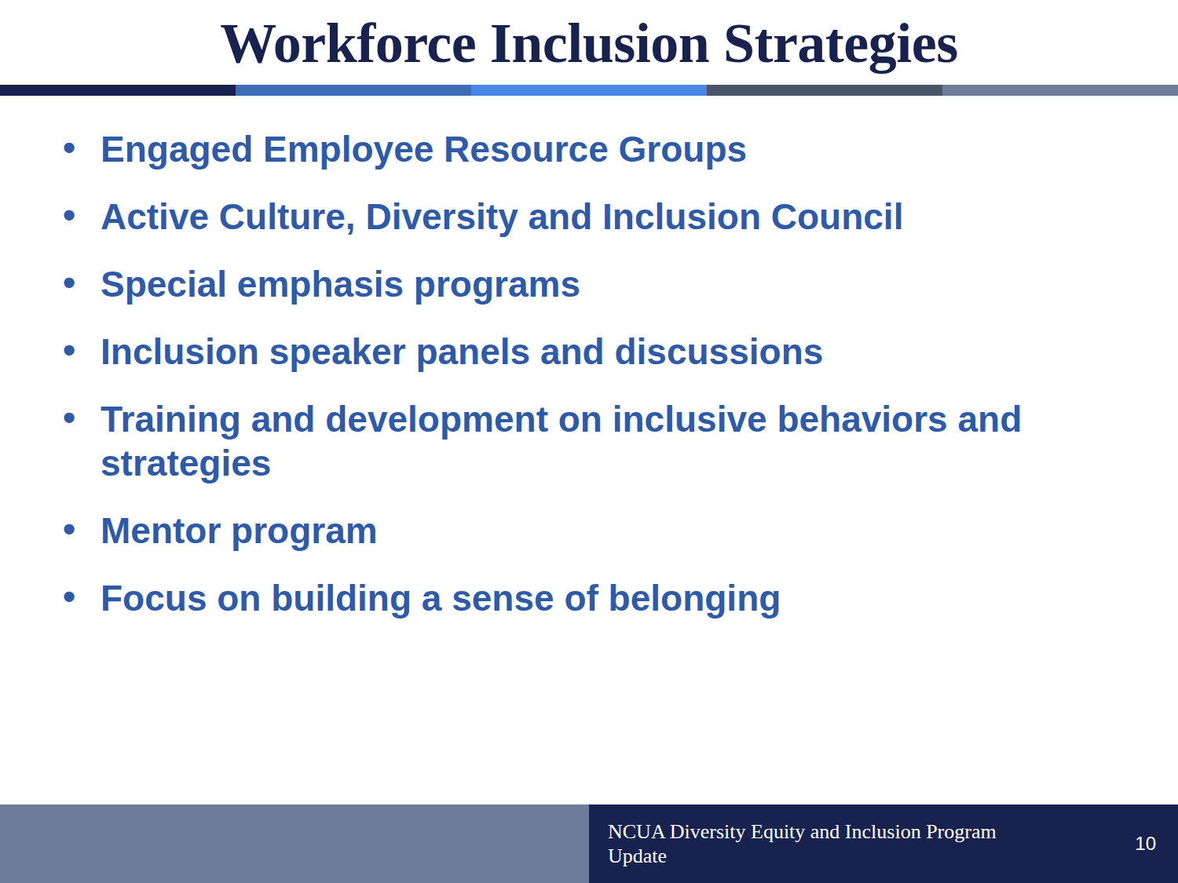Workforce Inclusion Strategies
Engaged Employee Resource Groups
Active Culture, Diversity and Inclusion Council
Special emphasis programs
Inclusion speaker panels and discussions
Training and development on inclusive behaviors and strategies
Mentor program
Focus on building a sense of belonging
NCUA Diversity Equity and Inclusion Program Update
10